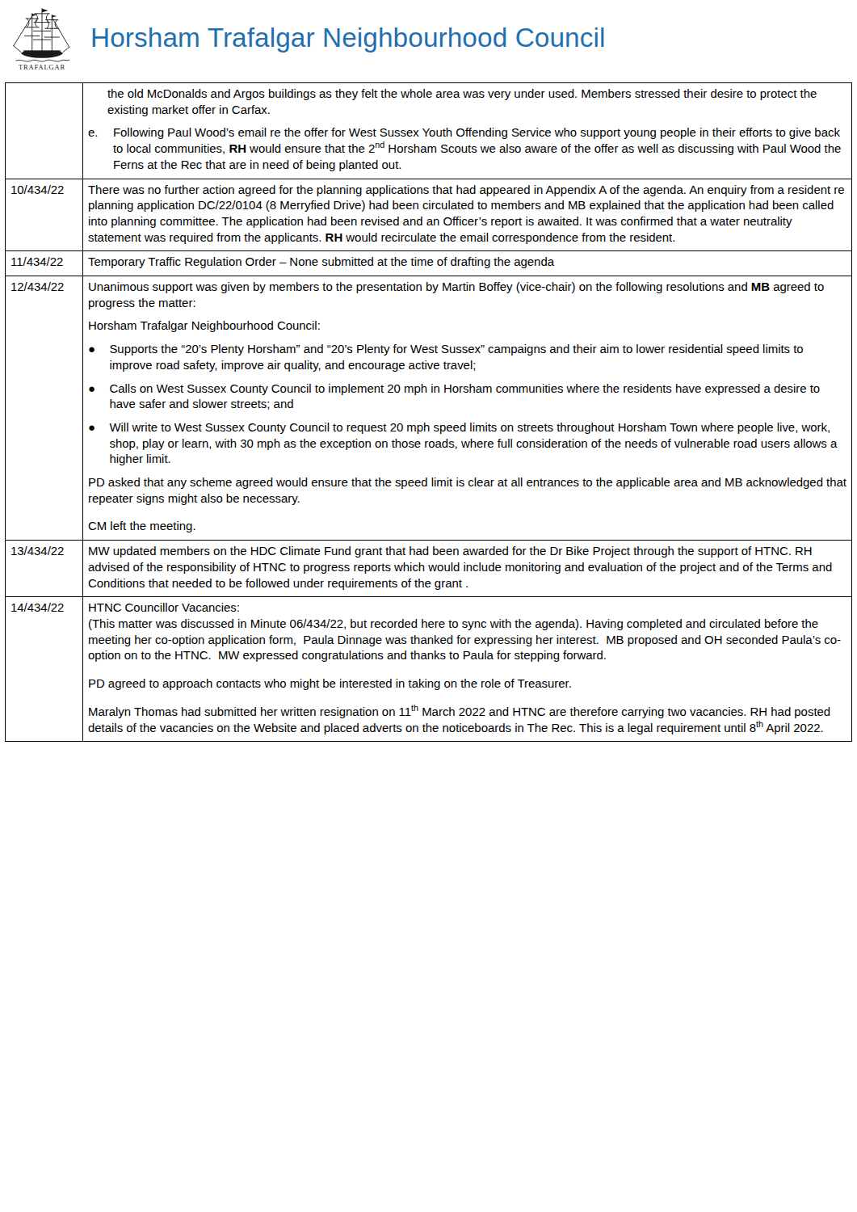TRAFALGAR
Horsham Trafalgar Neighbourhood Council
| | the old McDonalds and Argos buildings as they felt the whole area was very under used. Members stressed their desire to protect the existing market offer in Carfax. e. Following Paul Wood’s email re the offer for West Sussex Youth Offending Service who support young people in their efforts to give back to local communities, RH would ensure that the 2 nd Horsham Scouts we also aware of the offer as well as discussing with Paul Wood the Ferns at the Rec that are in need of being planted out. |
| 10/434/22 | There was no further action agreed for the planning applications that had appeared in Appendix A of the agenda. An enquiry from a resident re planning application DC/22/0104 (8 Merryfied Drive) had been circulated to members and MB explained that the application had been called into planning committee. The application had been revised and an Officer’s report is awaited. It was confirmed that a water neutrality statement was required from the applicants. RH would recirculate the email correspondence from the resident. |
| 11/434/22 | Temporary Traffic Regulation Order – None submitted at the time of drafting the agenda |
| 12/434/22 | Unanimous support was given by members to the presentation by Martin Boffey (vice-chair) on the following resolutions and MB agreed to progress the matter: Horsham Trafalgar Neighbourhood Council: ● Supports the “20’s Plenty Horsham” and “20’s Plenty for West Sussex” campaigns and their aim to lower residential speed limits to improve road safety, improve air quality, and encourage active travel; ● Calls on West Sussex County Council to implement 20 mph in Horsham communities where the residents have expressed a desire to have safer and slower streets; and ● Will write to West Sussex County Council to request 20 mph speed limits on streets throughout Horsham Town where people live, work, shop, play or learn, with 30 mph as the exception on those roads, where full consideration of the needs of vulnerable road users allows a higher limit. PD asked that any scheme agreed would ensure that the speed limit is clear at all entrances to the applicable area and MB acknowledged that repeater signs might also be necessary. CM left the meeting. |
| 13/434/22 | MW updated members on the HDC Climate Fund grant that had been awarded for the Dr Bike Project through the support of HTNC. RH advised of the responsibility of HTNC to progress reports which would include monitoring and evaluation of the project and of the Terms and Conditions that needed to be followed under requirements of the grant . |
| 14/434/22 | HTNC Councillor Vacancies: (This matter was discussed in Minute 06/434/22, but recorded here to sync with the agenda). Having completed and circulated before the meeting her co-option application form, Paula Dinnage was thanked for expressing her interest. MB proposed and OH seconded Paula’s co-option on to the HTNC. MW expressed congratulations and thanks to Paula for stepping forward. PD agreed to approach contacts who might be interested in taking on the role of Treasurer. Maralyn Thomas had submitted her written resignation on 11 th March 2022 and HTNC are therefore carrying two vacancies. RH had posted details of the vacancies on the Website and placed adverts on the noticeboards in The Rec. This is a legal requirement until 8 th April 2022. |